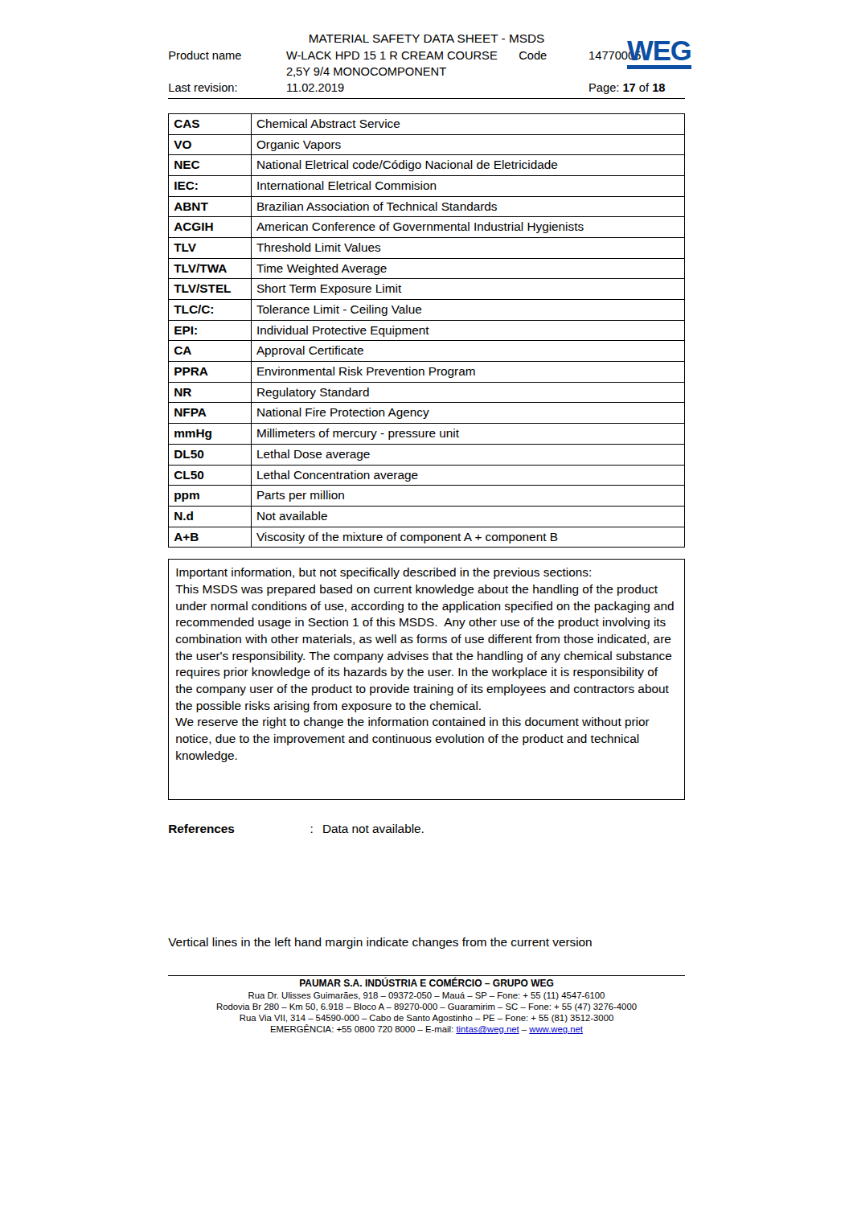WEG
MATERIAL SAFETY DATA SHEET - MSDS
Product name
W-LACK HPD 15 1 R CREAM COURSE 2,5Y 9/4 MONOCOMPONENT
Code
14770005
Last revision:
11.02.2019
Page: 17 of 18
| CAS | Chemical Abstract Service |
| VO | Organic Vapors |
| NEC | National Eletrical code/Código Nacional de Eletricidade |
| IEC: | International Eletrical Commision |
| ABNT | Brazilian Association of Technical Standards |
| ACGIH | American Conference of Governmental Industrial Hygienists |
| TLV | Threshold Limit Values |
| TLV/TWA | Time Weighted Average |
| TLV/STEL | Short Term Exposure Limit |
| TLC/C: | Tolerance Limit - Ceiling Value |
| EPI: | Individual Protective Equipment |
| CA | Approval Certificate |
| PPRA | Environmental Risk Prevention Program |
| NR | Regulatory Standard |
| NFPA | National Fire Protection Agency |
| mmHg | Millimeters of mercury - pressure unit |
| DL50 | Lethal Dose average |
| CL50 | Lethal Concentration average |
| ppm | Parts per million |
| N.d | Not available |
| A+B | Viscosity of the mixture of component A + component B |
Important information, but not specifically described in the previous sections:
This MSDS was prepared based on current knowledge about the handling of the product under normal conditions of use, according to the application specified on the packaging and recommended usage in Section 1 of this MSDS. Any other use of the product involving its combination with other materials, as well as forms of use different from those indicated, are the user's responsibility. The company advises that the handling of any chemical substance requires prior knowledge of its hazards by the user. In the workplace it is responsibility of the company user of the product to provide training of its employees and contractors about the possible risks arising from exposure to the chemical.
We reserve the right to change the information contained in this document without prior notice, due to the improvement and continuous evolution of the product and technical knowledge.
References
:
Data not available.
Vertical lines in the left hand margin indicate changes from the current version
PAUMAR S.A. INDÚSTRIA E COMÉRCIO – GRUPO WEG
Rua Dr. Ulisses Guimarães, 918 – 09372-050 – Mauá – SP – Fone: + 55 (11) 4547-6100
Rodovia Br 280 – Km 50, 6.918 – Bloco A – 89270-000 – Guaramirim – SC – Fone: + 55 (47) 3276-4000
Rua Via VII, 314 – 54590-000 – Cabo de Santo Agostinho – PE – Fone: + 55 (81) 3512-3000
EMERGÊNCIA: +55 0800 720 8000 – E-mail: tintas@weg.net – www.weg.net